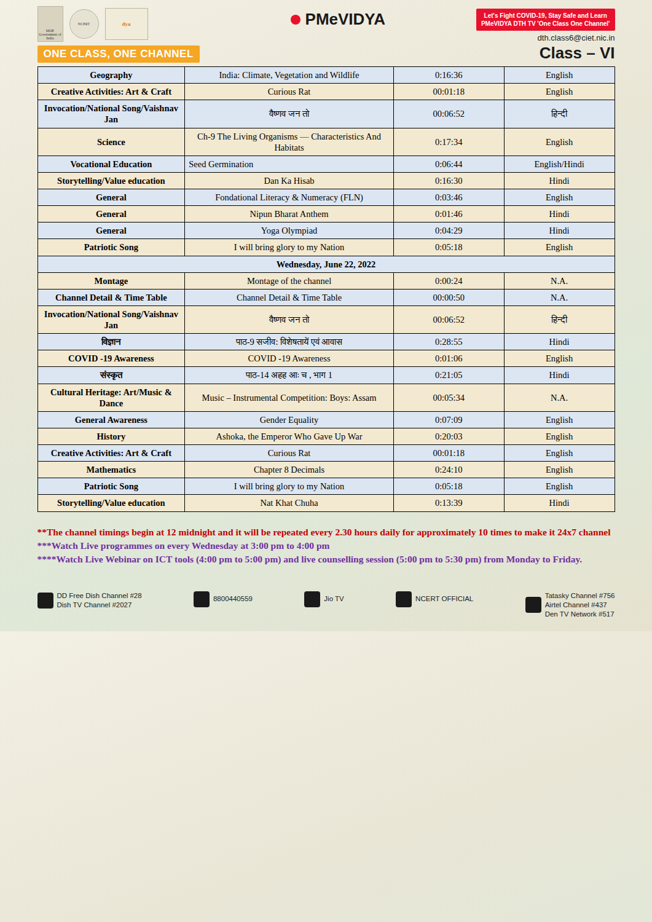MOE
Government of India
NCERT
dya
ONE CLASS, ONE CHANNEL
PMeVIDYA
Let's Fight COVID-19, Stay Safe and Learn
PMeVIDYA DTH TV 'One Class One Channel'
dth.class6@ciet.nic.in
Class – VI
| Geography | India: Climate, Vegetation and Wildlife | 0:16:36 | English |
| Creative Activities: Art & Craft | Curious Rat | 00:01:18 | English |
| Invocation/National Song/Vaishnav Jan | वैष्णव जन तो | 00:06:52 | हिन्दी |
| Science | Ch-9 The Living Organisms — Characteristics And Habitats | 0:17:34 | English |
| Vocational Education | Seed Germination | 0:06:44 | English/Hindi |
| Storytelling/Value education | Dan Ka Hisab | 0:16:30 | Hindi |
| General | Fondational Literacy & Numeracy (FLN) | 0:03:46 | English |
| General | Nipun Bharat Anthem | 0:01:46 | Hindi |
| General | Yoga Olympiad | 0:04:29 | Hindi |
| Patriotic Song | I will bring glory to my Nation | 0:05:18 | English |
| Wednesday, June 22, 2022 |
| Montage | Montage of the channel | 0:00:24 | N.A. |
| Channel Detail & Time Table | Channel Detail & Time Table | 00:00:50 | N.A. |
| Invocation/National Song/Vaishnav Jan | वैष्णव जन तो | 00:06:52 | हिन्दी |
| विज्ञान | पाठ-9 सजीव: विशेषतायें एवं आवास | 0:28:55 | Hindi |
| COVID -19 Awareness | COVID -19 Awareness | 0:01:06 | English |
| संस्कृत | पाठ-14 अहह आः च , भाग 1 | 0:21:05 | Hindi |
| Cultural Heritage: Art/Music & Dance | Music – Instrumental Competition: Boys: Assam | 00:05:34 | N.A. |
| General Awareness | Gender Equality | 0:07:09 | English |
| History | Ashoka, the Emperor Who Gave Up War | 0:20:03 | English |
| Creative Activities: Art & Craft | Curious Rat | 00:01:18 | English |
| Mathematics | Chapter 8 Decimals | 0:24:10 | English |
| Patriotic Song | I will bring glory to my Nation | 0:05:18 | English |
| Storytelling/Value education | Nat Khat Chuha | 0:13:39 | Hindi |
**The channel timings begin at 12 midnight and it will be repeated every 2.30 hours daily for approximately 10 times to make it 24x7 channel
***Watch Live programmes on every Wednesday at 3:00 pm to 4:00 pm
****Watch Live Webinar on ICT tools (4:00 pm to 5:00 pm) and live counselling session (5:00 pm to 5:30 pm) from Monday to Friday.
DD Free Dish Channel #28
Dish TV Channel #2027
8800440559
Jio TV
NCERT OFFICIAL
Tatasky Channel #756
Airtel Channel #437
Den TV Network #517